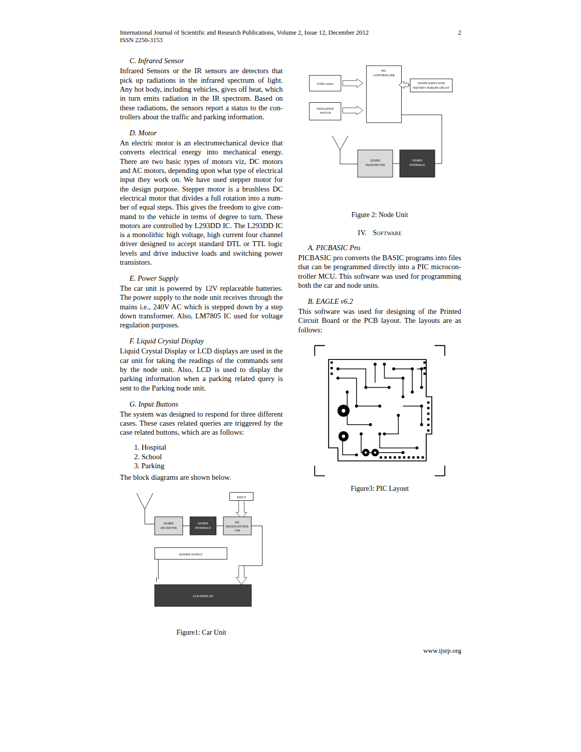International Journal of Scientific and Research Publications, Volume 2, Issue 12, December 2012
ISSN 2250-3153 2
C. Infrared Sensor
Infrared Sensors or the IR sensors are detectors that pick up radiations in the infrared spectrum of light. Any hot body, including vehicles, gives off heat, which in turn emits radiation in the IR spectrum. Based on these radiations, the sensors report a status to the controllers about the traffic and parking information.
D. Motor
An electric motor is an electromechanical device that converts electrical energy into mechanical energy. There are two basic types of motors viz, DC motors and AC motors, depending upon what type of electrical input they work on. We have used stepper motor for the design purpose. Stepper motor is a brushless DC electrical motor that divides a full rotation into a number of equal steps. This gives the freedom to give command to the vehicle in terms of degree to turn. These motors are controlled by L293DD IC. The L293DD IC is a monolithic high voltage, high current four channel driver designed to accept standard DTL or TTL logic levels and drive inductive loads and switching power transistors.
E. Power Supply
The car unit is powered by 12V replaceable batteries. The power supply to the node unit receives through the mains i.e., 240V AC which is stepped down by a step down transformer. Also, LM7805 IC used for voltage regulation purposes.
F. Liquid Crystal Display
Liquid Crystal Display or LCD displays are used in the car unit for taking the readings of the commands sent by the node unit. Also, LCD is used to display the parking information when a parking related query is sent to the Parking node unit.
G. Input Buttons
The system was designed to respond for three different cases. These cases related queries are triggered by the case related buttons, which are as follows:
Hospital
School
Parking
The block diagrams are shown below.
INPUT ZIGBEE RECEIEVER ZIGBEE INTERFACE PIC MICROCONTROL LER POWER SUPPLY LCD DISPLAY
Figure1: Car Unit
PIC CONTROLLER Traffic sensor NAVIGATION SWITCH POWER SUPPLY WITH BATTERY CHARGER CIRCUIT ZIGBEE TRANSMITTER ZIGBEE INTERFACE
Figure 2: Node Unit
IV. Software
A. PICBASIC Pro
PICBASIC pro converts the BASIC programs into files that can be programmed directly into a PIC microcontroller MCU. This software was used for programming both the car and node units.
B. EAGLE v6.2
This software was used for designing of the Printed Circuit Board or the PCB layout. The layouts are as follows:
Figure3: PIC Layout
www.ijsrp.org